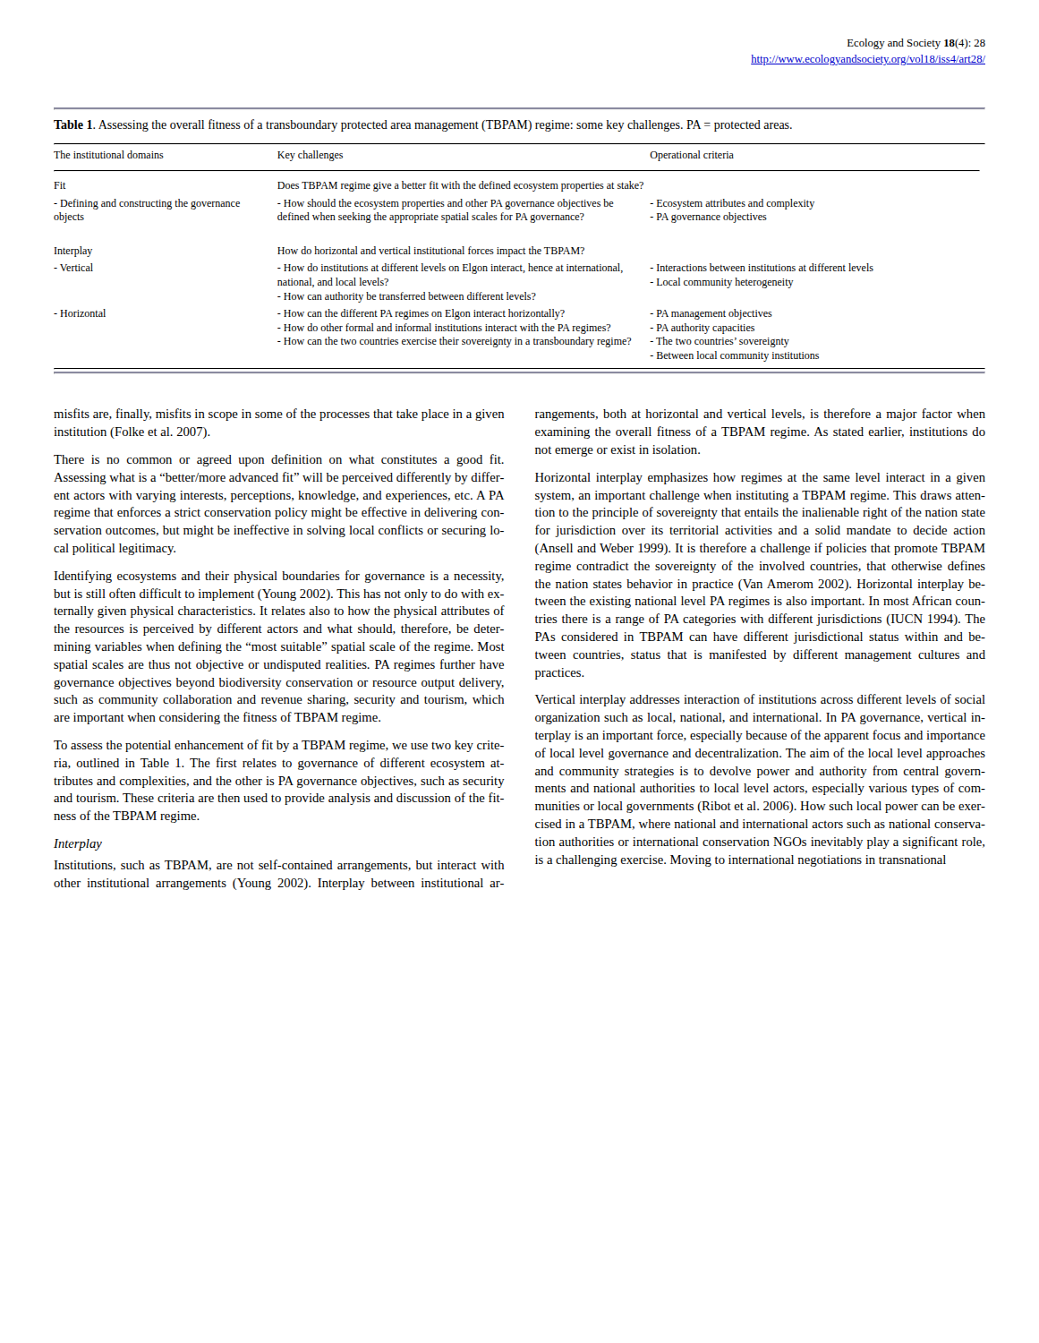Ecology and Society 18(4): 28
http://www.ecologyandsociety.org/vol18/iss4/art28/
Table 1. Assessing the overall fitness of a transboundary protected area management (TBPAM) regime: some key challenges. PA = protected areas.
| The institutional domains | Key challenges | Operational criteria |
| --- | --- | --- |
| Fit | Does TBPAM regime give a better fit with the defined ecosystem properties at stake? |
| - Defining and constructing the governance objects | - How should the ecosystem properties and other PA governance objectives be defined when seeking the appropriate spatial scales for PA governance? | - Ecosystem attributes and complexity - PA governance objectives |
| Interplay | How do horizontal and vertical institutional forces impact the TBPAM? |
| - Vertical | - How do institutions at different levels on Elgon interact, hence at international, national, and local levels? - How can authority be transferred between different levels? | - Interactions between institutions at different levels - Local community heterogeneity |
| - Horizontal | - How can the different PA regimes on Elgon interact horizontally? - How do other formal and informal institutions interact with the PA regimes? - How can the two countries exercise their sovereignty in a transboundary regime? | - PA management objectives - PA authority capacities - The two countries’ sovereignty - Between local community institutions |
misfits are, finally, misfits in scope in some of the processes that take place in a given institution (Folke et al. 2007).
There is no common or agreed upon definition on what constitutes a good fit. Assessing what is a “better/more advanced fit” will be perceived differently by different actors with varying interests, perceptions, knowledge, and experiences, etc. A PA regime that enforces a strict conservation policy might be effective in delivering conservation outcomes, but might be ineffective in solving local conflicts or securing local political legitimacy.
Identifying ecosystems and their physical boundaries for governance is a necessity, but is still often difficult to implement (Young 2002). This has not only to do with externally given physical characteristics. It relates also to how the physical attributes of the resources is perceived by different actors and what should, therefore, be determining variables when defining the “most suitable” spatial scale of the regime. Most spatial scales are thus not objective or undisputed realities. PA regimes further have governance objectives beyond biodiversity conservation or resource output delivery, such as community collaboration and revenue sharing, security and tourism, which are important when considering the fitness of TBPAM regime.
To assess the potential enhancement of fit by a TBPAM regime, we use two key criteria, outlined in Table 1. The first relates to governance of different ecosystem attributes and complexities, and the other is PA governance objectives, such as security and tourism. These criteria are then used to provide analysis and discussion of the fitness of the TBPAM regime.
Interplay
Institutions, such as TBPAM, are not self-contained arrangements, but interact with other institutional arrangements (Young 2002). Interplay between institutional arrangements, both at horizontal and vertical levels, is therefore a major factor when examining the overall fitness of a TBPAM regime. As stated earlier, institutions do not emerge or exist in isolation.
Horizontal interplay emphasizes how regimes at the same level interact in a given system, an important challenge when instituting a TBPAM regime. This draws attention to the principle of sovereignty that entails the inalienable right of the nation state for jurisdiction over its territorial activities and a solid mandate to decide action (Ansell and Weber 1999). It is therefore a challenge if policies that promote TBPAM regime contradict the sovereignty of the involved countries, that otherwise defines the nation states behavior in practice (Van Amerom 2002). Horizontal interplay between the existing national level PA regimes is also important. In most African countries there is a range of PA categories with different jurisdictions (IUCN 1994). The PAs considered in TBPAM can have different jurisdictional status within and between countries, status that is manifested by different management cultures and practices.
Vertical interplay addresses interaction of institutions across different levels of social organization such as local, national, and international. In PA governance, vertical interplay is an important force, especially because of the apparent focus and importance of local level governance and decentralization. The aim of the local level approaches and community strategies is to devolve power and authority from central governments and national authorities to local level actors, especially various types of communities or local governments (Ribot et al. 2006). How such local power can be exercised in a TBPAM, where national and international actors such as national conservation authorities or international conservation NGOs inevitably play a significant role, is a challenging exercise. Moving to international negotiations in transnational